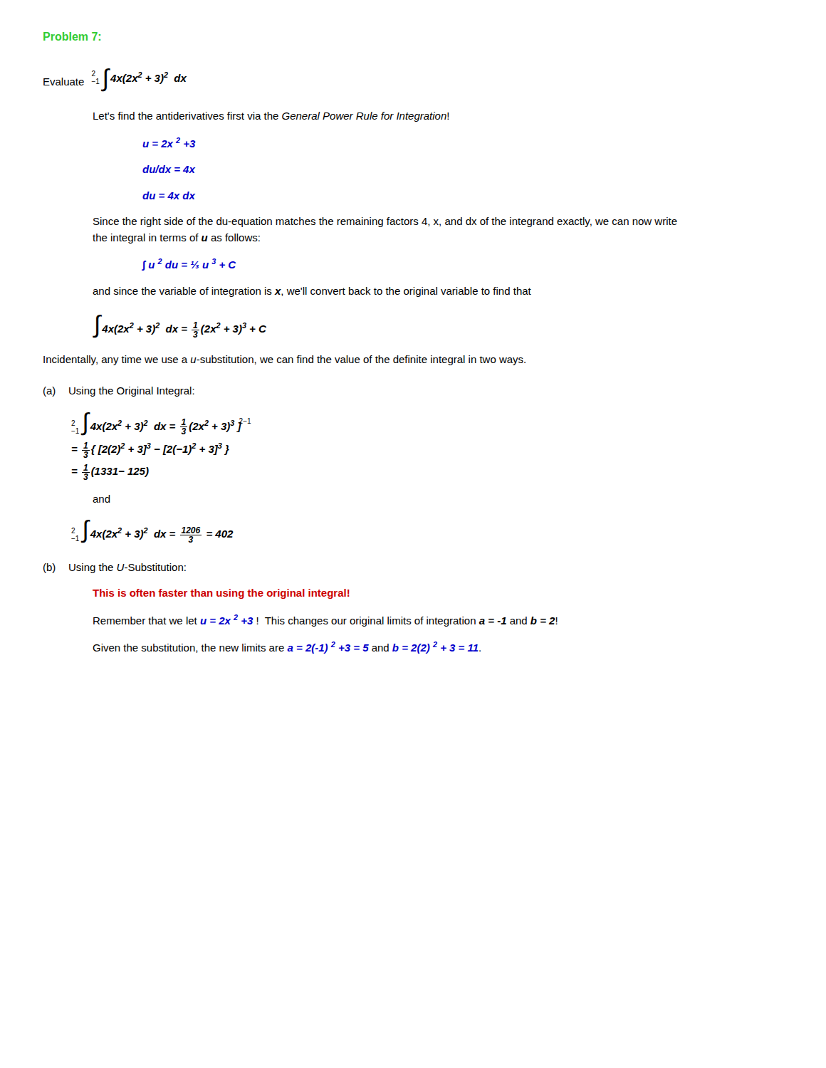Problem 7:
Evaluate
2−1∫ 4x(2x2 + 3)2 dx
Let's find the antiderivatives first via the General Power Rule for Integration!
u = 2x 2 +3
du/dx = 4x
du = 4x dx
Since the right side of the du-equation matches the remaining factors 4, x, and dx of the integrand exactly, we can now write the integral in terms of u as follows:
∫ u 2 du = ⅓ u 3 + C
and since the variable of integration is x, we'll convert back to the original variable to find that
∫4x(2x2 + 3)2 dx = 13(2x2 + 3)3 + C
Incidentally, any time we use a u-substitution, we can find the value of the definite integral in two ways.
(a)
Using the Original Integral:
2−1∫4x(2x2 + 3)2 dx = 13(2x2 + 3)3 ]2−1
= 13{ [2(2)2 + 3]3 − [2(−1)2 + 3]3 }
= 13(1331− 125)
and
2−1∫4x(2x2 + 3)2 dx = 12063 = 402
(b)
Using the U-Substitution:
This is often faster than using the original integral!
Remember that we let u = 2x 2 +3 ! This changes our original limits of integration a = -1 and b = 2!
Given the substitution, the new limits are a = 2(-1) 2 +3 = 5 and b = 2(2) 2 + 3 = 11.